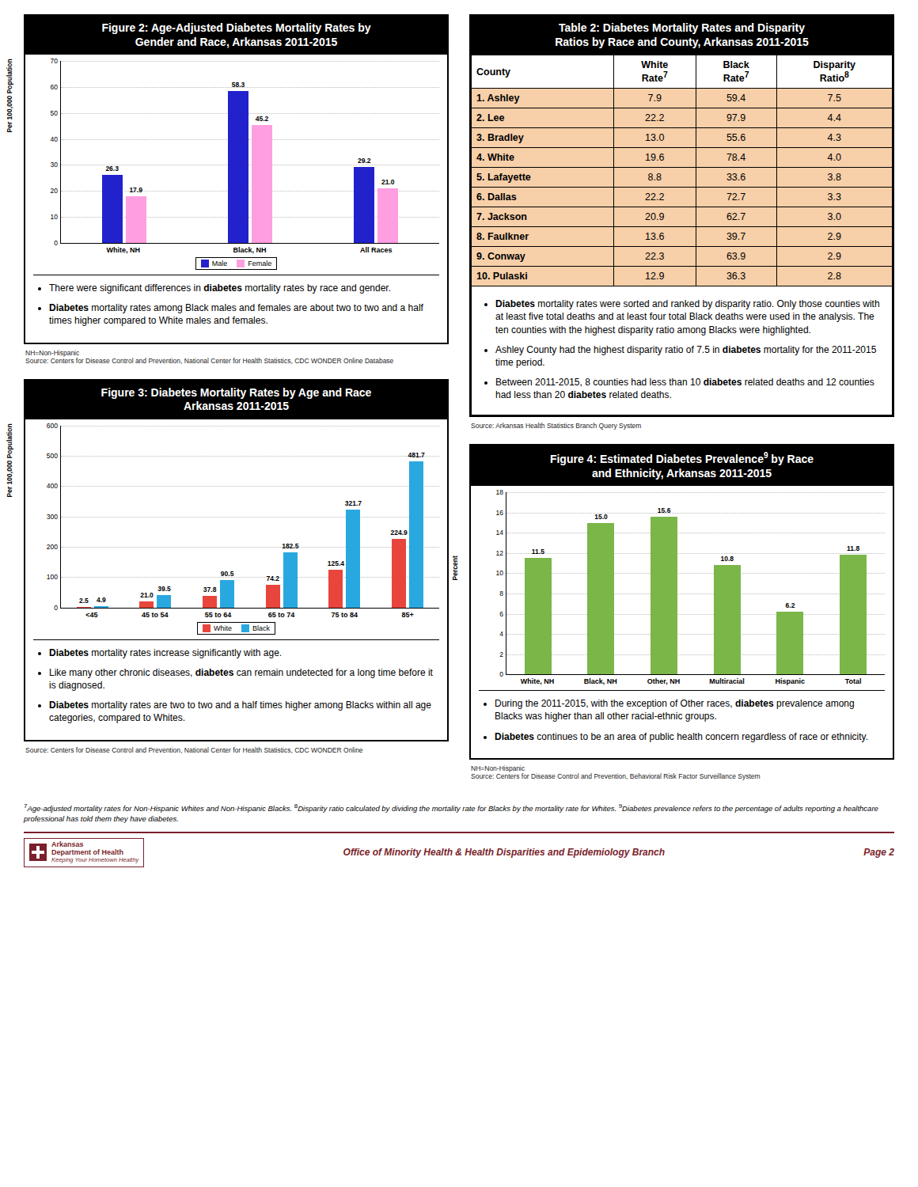Figure 2: Age-Adjusted Diabetes Mortality Rates by
Gender and Race, Arkansas 2011-2015
Per 100,000 Population
70
60
50
40
30
20
10
0
26.3
17.9
58.3
45.2
29.2
21.0
White, NH
Black, NH
All Races
Male Female
There were significant differences in diabetes mortality rates by race and gender.
Diabetes mortality rates among Black males and females are about two to two and a half times higher compared to White males and females.
NH=Non-Hispanic
Source: Centers for Disease Control and Prevention, National Center for Health Statistics, CDC WONDER Online Database
Figure 3: Diabetes Mortality Rates by Age and Race
Arkansas 2011-2015
Per 100,000 Population
600
500
400
300
200
100
0
2.5
4.9
21.0
39.5
37.8
90.5
74.2
182.5
125.4
321.7
224.9
481.7
<45
45 to 54
55 to 64
65 to 74
75 to 84
85+
White Black
Diabetes mortality rates increase significantly with age.
Like many other chronic diseases, diabetes can remain undetected for a long time before it is diagnosed.
Diabetes mortality rates are two to two and a half times higher among Blacks within all age categories, compared to Whites.
Source: Centers for Disease Control and Prevention, National Center for Health Statistics, CDC WONDER Online
Table 2: Diabetes Mortality Rates and Disparity
Ratios by Race and County, Arkansas 2011-2015
| County | White Rate 7 | Black Rate 7 | Disparity Ratio 8 |
| --- | --- | --- | --- |
| 1. Ashley | 7.9 | 59.4 | 7.5 |
| 2. Lee | 22.2 | 97.9 | 4.4 |
| 3. Bradley | 13.0 | 55.6 | 4.3 |
| 4. White | 19.6 | 78.4 | 4.0 |
| 5. Lafayette | 8.8 | 33.6 | 3.8 |
| 6. Dallas | 22.2 | 72.7 | 3.3 |
| 7. Jackson | 20.9 | 62.7 | 3.0 |
| 8. Faulkner | 13.6 | 39.7 | 2.9 |
| 9. Conway | 22.3 | 63.9 | 2.9 |
| 10. Pulaski | 12.9 | 36.3 | 2.8 |
Diabetes mortality rates were sorted and ranked by disparity ratio. Only those counties with at least five total deaths and at least four total Black deaths were used in the analysis. The ten counties with the highest disparity ratio among Blacks were highlighted.
Ashley County had the highest disparity ratio of 7.5 in diabetes mortality for the 2011-2015 time period.
Between 2011-2015, 8 counties had less than 10 diabetes related deaths and 12 counties had less than 20 diabetes related deaths.
Source: Arkansas Health Statistics Branch Query System
Figure 4: Estimated Diabetes Prevalence9 by Race
and Ethnicity, Arkansas 2011-2015
Percent
18
16
14
12
10
8
6
4
2
0
11.5
15.0
15.6
10.8
6.2
11.8
White, NH
Black, NH
Other, NH
Multiracial
Hispanic
Total
During the 2011-2015, with the exception of Other races, diabetes prevalence among Blacks was higher than all other racial-ethnic groups.
Diabetes continues to be an area of public health concern regardless of race or ethnicity.
NH=Non-Hispanic
Source: Centers for Disease Control and Prevention, Behavioral Risk Factor Surveillance System
7Age-adjusted mortality rates for Non-Hispanic Whites and Non-Hispanic Blacks. 8Disparity ratio calculated by dividing the mortality rate for Blacks by the mortality rate for Whites. 9Diabetes prevalence refers to the percentage of adults reporting a healthcare professional has told them they have diabetes.
Arkansas
Department of Health
Keeping Your Hometown Healthy
Office of Minority Health & Health Disparities and Epidemiology Branch
Page 2